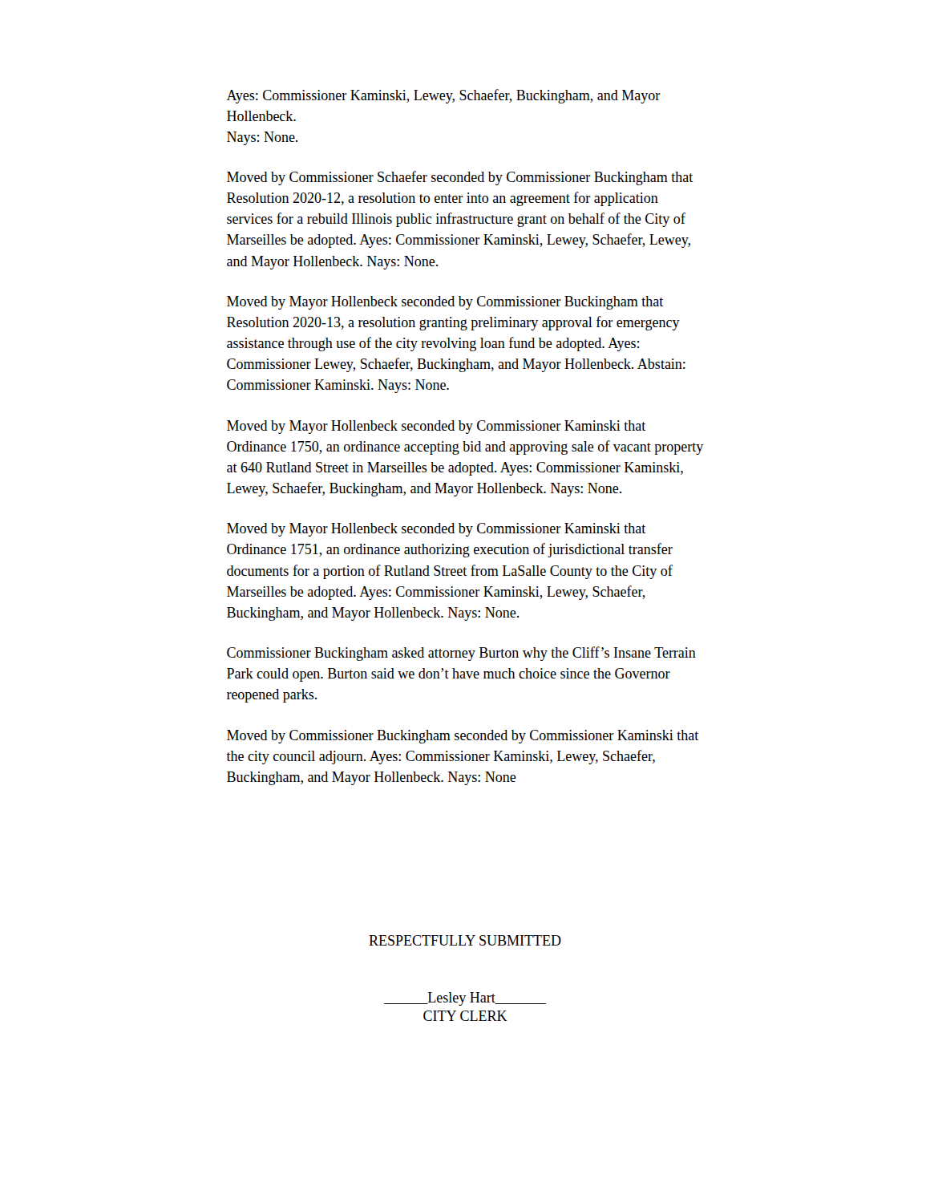Ayes: Commissioner Kaminski, Lewey, Schaefer, Buckingham, and Mayor Hollenbeck.
Nays: None.
Moved by Commissioner Schaefer seconded by Commissioner Buckingham that Resolution 2020-12, a resolution to enter into an agreement for application services for a rebuild Illinois public infrastructure grant on behalf of the City of Marseilles be adopted. Ayes: Commissioner Kaminski, Lewey, Schaefer, Lewey, and Mayor Hollenbeck. Nays: None.
Moved by Mayor Hollenbeck seconded by Commissioner Buckingham that Resolution 2020-13, a resolution granting preliminary approval for emergency assistance through use of the city revolving loan fund be adopted. Ayes: Commissioner Lewey, Schaefer, Buckingham, and Mayor Hollenbeck. Abstain: Commissioner Kaminski. Nays: None.
Moved by Mayor Hollenbeck seconded by Commissioner Kaminski that Ordinance 1750, an ordinance accepting bid and approving sale of vacant property at 640 Rutland Street in Marseilles be adopted. Ayes: Commissioner Kaminski, Lewey, Schaefer, Buckingham, and Mayor Hollenbeck. Nays: None.
Moved by Mayor Hollenbeck seconded by Commissioner Kaminski that Ordinance 1751, an ordinance authorizing execution of jurisdictional transfer documents for a portion of Rutland Street from LaSalle County to the City of Marseilles be adopted. Ayes: Commissioner Kaminski, Lewey, Schaefer, Buckingham, and Mayor Hollenbeck. Nays: None.
Commissioner Buckingham asked attorney Burton why the Cliff’s Insane Terrain Park could open. Burton said we don’t have much choice since the Governor reopened parks.
Moved by Commissioner Buckingham seconded by Commissioner Kaminski that the city council adjourn. Ayes: Commissioner Kaminski, Lewey, Schaefer, Buckingham, and Mayor Hollenbeck. Nays: None
RESPECTFULLY SUBMITTED
______Lesley Hart_______
CITY CLERK